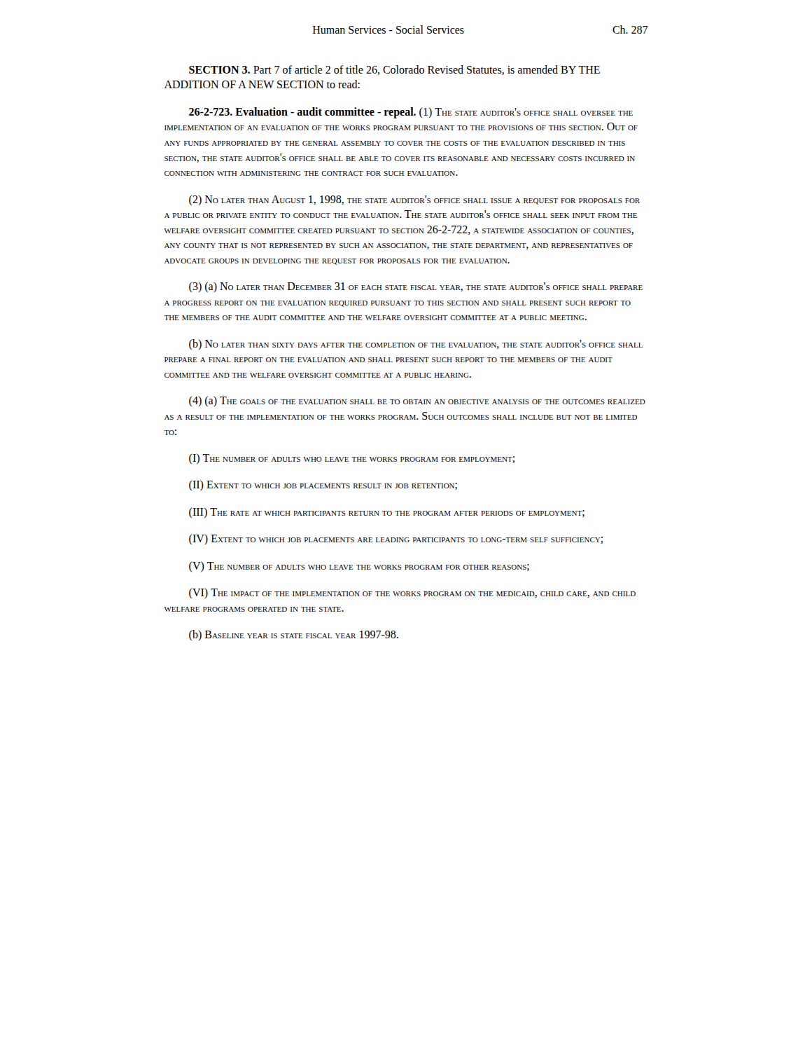Human Services - Social Services
Ch. 287
SECTION 3. Part 7 of article 2 of title 26, Colorado Revised Statutes, is amended BY THE ADDITION OF A NEW SECTION to read:
26-2-723. Evaluation - audit committee - repeal. (1) The state auditor's office shall oversee the implementation of an evaluation of the works program pursuant to the provisions of this section. Out of any funds appropriated by the general assembly to cover the costs of the evaluation described in this section, the state auditor's office shall be able to cover its reasonable and necessary costs incurred in connection with administering the contract for such evaluation.
(2) No later than August 1, 1998, the state auditor's office shall issue a request for proposals for a public or private entity to conduct the evaluation. The state auditor's office shall seek input from the welfare oversight committee created pursuant to section 26-2-722, a statewide association of counties, any county that is not represented by such an association, the state department, and representatives of advocate groups in developing the request for proposals for the evaluation.
(3) (a) No later than December 31 of each state fiscal year, the state auditor's office shall prepare a progress report on the evaluation required pursuant to this section and shall present such report to the members of the audit committee and the welfare oversight committee at a public meeting.
(b) No later than sixty days after the completion of the evaluation, the state auditor's office shall prepare a final report on the evaluation and shall present such report to the members of the audit committee and the welfare oversight committee at a public hearing.
(4) (a) The goals of the evaluation shall be to obtain an objective analysis of the outcomes realized as a result of the implementation of the works program. Such outcomes shall include but not be limited to:
(I) The number of adults who leave the works program for employment;
(II) Extent to which job placements result in job retention;
(III) The rate at which participants return to the program after periods of employment;
(IV) Extent to which job placements are leading participants to long-term self sufficiency;
(V) The number of adults who leave the works program for other reasons;
(VI) The impact of the implementation of the works program on the medicaid, child care, and child welfare programs operated in the state.
(b) Baseline year is state fiscal year 1997-98.